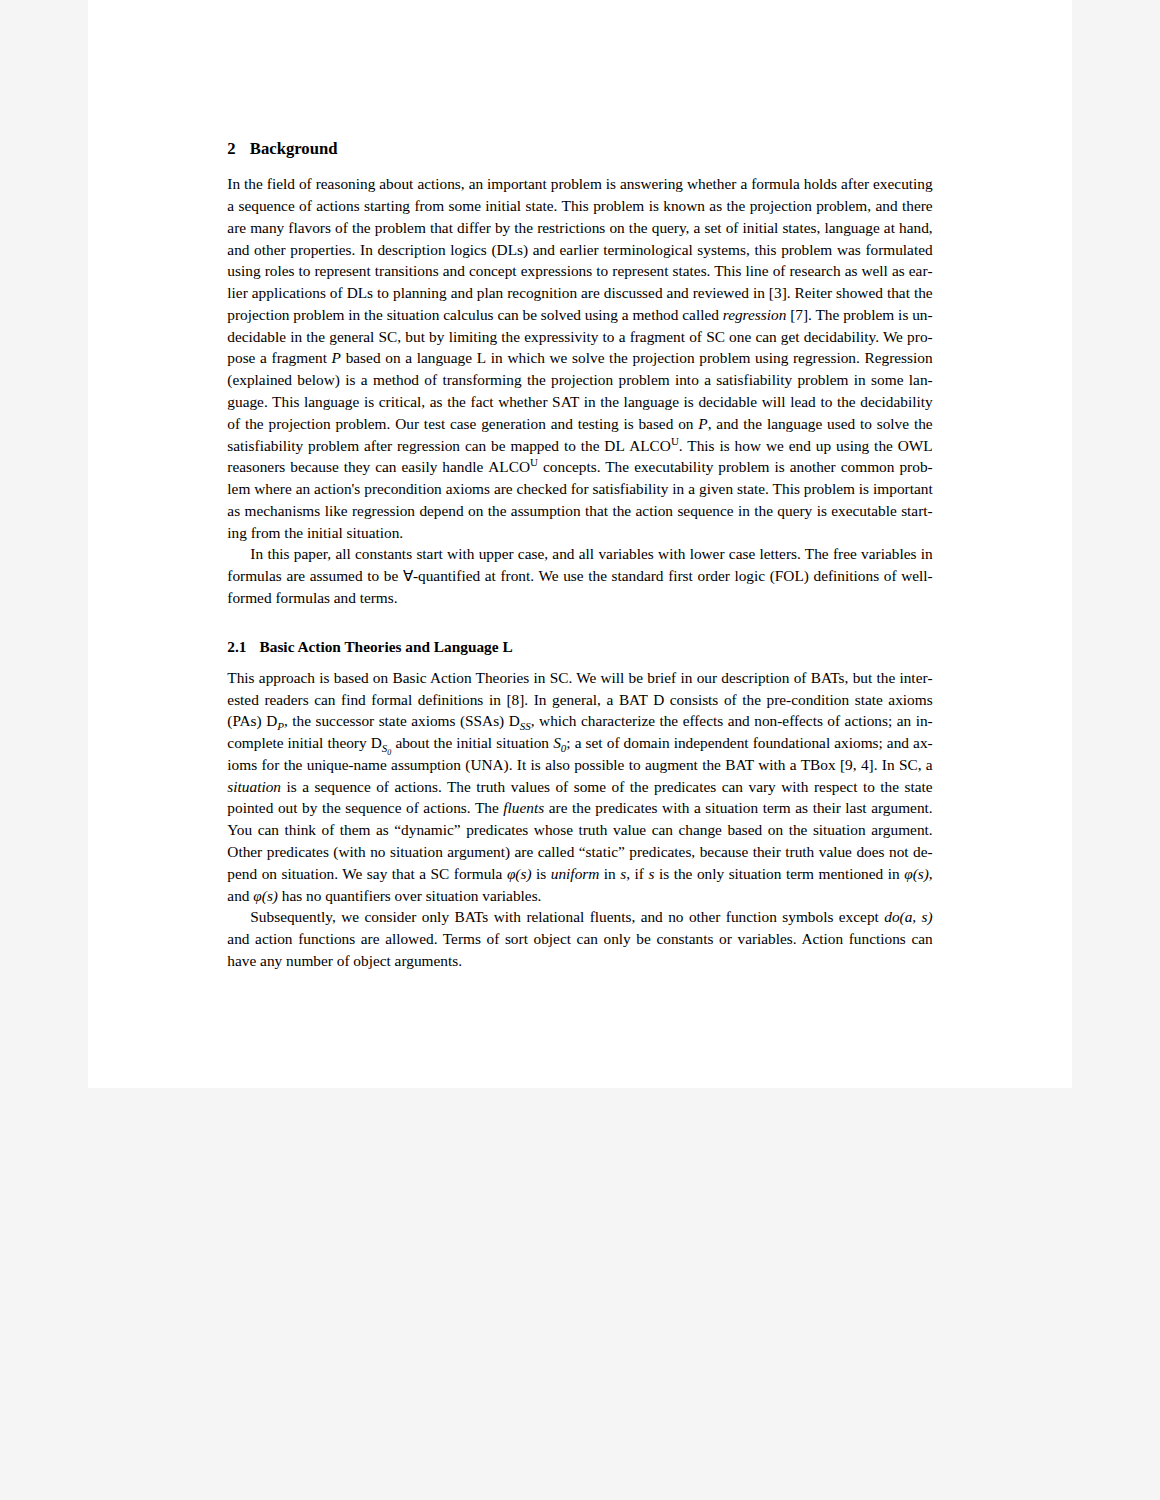2 Background
In the field of reasoning about actions, an important problem is answering whether a formula holds after executing a sequence of actions starting from some initial state. This problem is known as the projection problem, and there are many flavors of the problem that differ by the restrictions on the query, a set of initial states, language at hand, and other properties. In description logics (DLs) and earlier terminological systems, this problem was formulated using roles to represent transitions and concept expressions to represent states. This line of research as well as earlier applications of DLs to planning and plan recognition are discussed and reviewed in [3]. Reiter showed that the projection problem in the situation calculus can be solved using a method called regression [7]. The problem is undecidable in the general SC, but by limiting the expressivity to a fragment of SC one can get decidability. We propose a fragment P based on a language L in which we solve the projection problem using regression. Regression (explained below) is a method of transforming the projection problem into a satisfiability problem in some language. This language is critical, as the fact whether SAT in the language is decidable will lead to the decidability of the projection problem. Our test case generation and testing is based on P, and the language used to solve the satisfiability problem after regression can be mapped to the DL ALCOU. This is how we end up using the OWL reasoners because they can easily handle ALCOU concepts. The executability problem is another common problem where an action's precondition axioms are checked for satisfiability in a given state. This problem is important as mechanisms like regression depend on the assumption that the action sequence in the query is executable starting from the initial situation.
In this paper, all constants start with upper case, and all variables with lower case letters. The free variables in formulas are assumed to be ∀-quantified at front. We use the standard first order logic (FOL) definitions of well-formed formulas and terms.
2.1 Basic Action Theories and Language L
This approach is based on Basic Action Theories in SC. We will be brief in our description of BATs, but the interested readers can find formal definitions in [8]. In general, a BAT D consists of the pre-condition state axioms (PAs) DP, the successor state axioms (SSAs) DSS, which characterize the effects and non-effects of actions; an incomplete initial theory DS0 about the initial situation S0; a set of domain independent foundational axioms; and axioms for the unique-name assumption (UNA). It is also possible to augment the BAT with a TBox [9, 4]. In SC, a situation is a sequence of actions. The truth values of some of the predicates can vary with respect to the state pointed out by the sequence of actions. The fluents are the predicates with a situation term as their last argument. You can think of them as “dynamic” predicates whose truth value can change based on the situation argument. Other predicates (with no situation argument) are called “static” predicates, because their truth value does not depend on situation. We say that a SC formula φ(s) is uniform in s, if s is the only situation term mentioned in φ(s), and φ(s) has no quantifiers over situation variables.
Subsequently, we consider only BATs with relational fluents, and no other function symbols except do(a, s) and action functions are allowed. Terms of sort object can only be constants or variables. Action functions can have any number of object arguments.